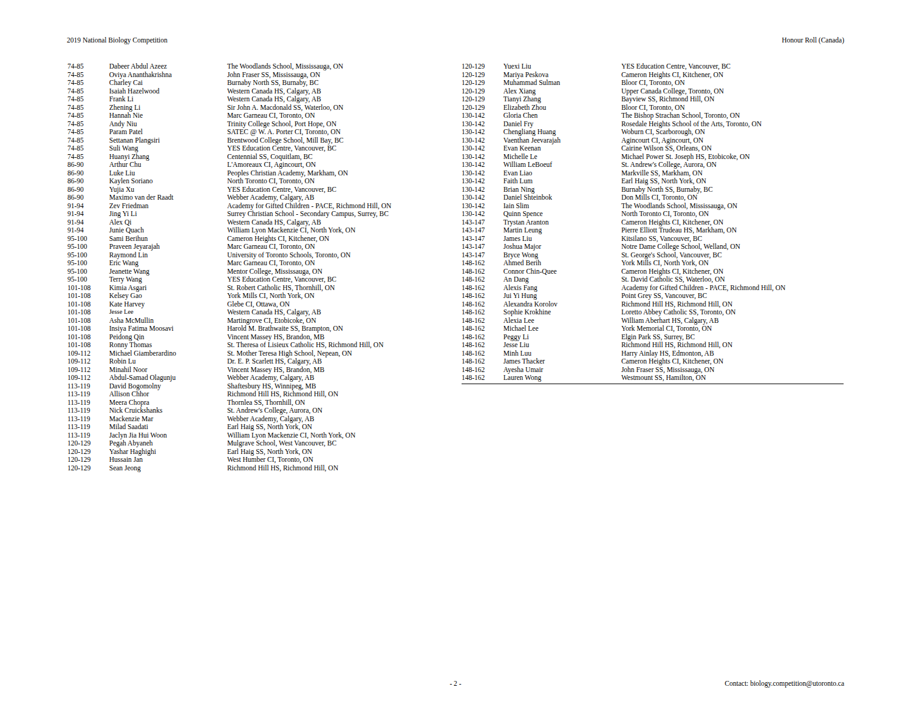2019 National Biology Competition
Honour Roll (Canada)
| / 74-85 / Dabeer Abdul Azeez / The Woodlands School, Mississauga, ON / / 74-85 / Oviya Ananthakrishna / John Fraser SS, Mississauga, ON / / 74-85 / Charley Cai / Burnaby North SS, Burnaby, BC / / 74-85 / Isaiah Hazelwood / Western Canada HS, Calgary, AB / / 74-85 / Frank Li / Western Canada HS, Calgary, AB / / 74-85 / Zhening Li / Sir John A. Macdonald SS, Waterloo, ON / / 74-85 / Hannah Nie / Marc Garneau CI, Toronto, ON / / 74-85 / Andy Niu / Trinity College School, Port Hope, ON / / 74-85 / Param Patel / SATEC @ W. A. Porter CI, Toronto, ON / / 74-85 / Settanan Plangsiri / Brentwood College School, Mill Bay, BC / / 74-85 / Suli Wang / YES Education Centre, Vancouver, BC / / 74-85 / Huanyi Zhang / Centennial SS, Coquitlam, BC / / 86-90 / Arthur Chu / L'Amoreaux CI, Agincourt, ON / / 86-90 / Luke Liu / Peoples Christian Academy, Markham, ON / / 86-90 / Kaylen Soriano / North Toronto CI, Toronto, ON / / 86-90 / Yujia Xu / YES Education Centre, Vancouver, BC / / 86-90 / Maximo van der Raadt / Webber Academy, Calgary, AB / / 91-94 / Zev Friedman / Academy for Gifted Children - PACE, Richmond Hill, ON / / 91-94 / Jing Yi Li / Surrey Christian School - Secondary Campus, Surrey, BC / / 91-94 / Alex Qi / Western Canada HS, Calgary, AB / / 91-94 / Junie Quach / William Lyon Mackenzie CI, North York, ON / / 95-100 / Sami Berihun / Cameron Heights CI, Kitchener, ON / / 95-100 / Praveen Jeyarajah / Marc Garneau CI, Toronto, ON / / 95-100 / Raymond Lin / University of Toronto Schools, Toronto, ON / / 95-100 / Eric Wang / Marc Garneau CI, Toronto, ON / / 95-100 / Jeanette Wang / Mentor College, Mississauga, ON / / 95-100 / Terry Wang / YES Education Centre, Vancouver, BC / / 101-108 / Kimia Asgari / St. Robert Catholic HS, Thornhill, ON / / 101-108 / Kelsey Gao / York Mills CI, North York, ON / / 101-108 / Kate Harvey / Glebe CI, Ottawa, ON / / 101-108 / Jesse Lee / Western Canada HS, Calgary, AB / / 101-108 / Asha McMullin / Martingrove CI, Etobicoke, ON / / 101-108 / Insiya Fatima Moosavi / Harold M. Brathwaite SS, Brampton, ON / / 101-108 / Peidong Qin / Vincent Massey HS, Brandon, MB / / 101-108 / Ronny Thomas / St. Theresa of Lisieux Catholic HS, Richmond Hill, ON / / 109-112 / Michael Giamberardino / St. Mother Teresa High School, Nepean, ON / / 109-112 / Robin Lu / Dr. E. P. Scarlett HS, Calgary, AB / / 109-112 / Minahil Noor / Vincent Massey HS, Brandon, MB / / 109-112 / Abdul-Samad Olagunju / Webber Academy, Calgary, AB / / 113-119 / David Bogomolny / Shaftesbury HS, Winnipeg, MB / / 113-119 / Allison Chhor / Richmond Hill HS, Richmond Hill, ON / / 113-119 / Meera Chopra / Thornlea SS, Thornhill, ON / / 113-119 / Nick Cruickshanks / St. Andrew's College, Aurora, ON / / 113-119 / Mackenzie Mar / Webber Academy, Calgary, AB / / 113-119 / Milad Saadati / Earl Haig SS, North York, ON / / 113-119 / Jaclyn Jia Hui Woon / William Lyon Mackenzie CI, North York, ON / / 120-129 / Pegah Abyaneh / Mulgrave School, West Vancouver, BC / / 120-129 / Yashar Haghighi / Earl Haig SS, North York, ON / / 120-129 / Hussain Jan / West Humber CI, Toronto, ON / / 120-129 / Sean Jeong / Richmond Hill HS, Richmond Hill, ON / | / 120-129 / Yuexi Liu / YES Education Centre, Vancouver, BC / / 120-129 / Mariya Peskova / Cameron Heights CI, Kitchener, ON / / 120-129 / Muhammad Sulman / Bloor CI, Toronto, ON / / 120-129 / Alex Xiang / Upper Canada College, Toronto, ON / / 120-129 / Tianyi Zhang / Bayview SS, Richmond Hill, ON / / 120-129 / Elizabeth Zhou / Bloor CI, Toronto, ON / / 130-142 / Gloria Chen / The Bishop Strachan School, Toronto, ON / / 130-142 / Daniel Fry / Rosedale Heights School of the Arts, Toronto, ON / / 130-142 / Chengliang Huang / Woburn CI, Scarborough, ON / / 130-142 / Vaenthan Jeevarajah / Agincourt CI, Agincourt, ON / / 130-142 / Evan Keenan / Cairine Wilson SS, Orleans, ON / / 130-142 / Michelle Le / Michael Power St. Joseph HS, Etobicoke, ON / / 130-142 / William LeBoeuf / St. Andrew's College, Aurora, ON / / 130-142 / Evan Liao / Markville SS, Markham, ON / / 130-142 / Faith Lum / Earl Haig SS, North York, ON / / 130-142 / Brian Ning / Burnaby North SS, Burnaby, BC / / 130-142 / Daniel Shteinbok / Don Mills CI, Toronto, ON / / 130-142 / Iain Slim / The Woodlands School, Mississauga, ON / / 130-142 / Quinn Spence / North Toronto CI, Toronto, ON / / 143-147 / Trystan Aranton / Cameron Heights CI, Kitchener, ON / / 143-147 / Martin Leung / Pierre Elliott Trudeau HS, Markham, ON / / 143-147 / James Liu / Kitsilano SS, Vancouver, BC / / 143-147 / Joshua Major / Notre Dame College School, Welland, ON / / 143-147 / Bryce Wong / St. George's School, Vancouver, BC / / 148-162 / Ahmed Berih / York Mills CI, North York, ON / / 148-162 / Connor Chin-Quee / Cameron Heights CI, Kitchener, ON / / 148-162 / An Dang / St. David Catholic SS, Waterloo, ON / / 148-162 / Alexis Fang / Academy for Gifted Children - PACE, Richmond Hill, ON / / 148-162 / Jui Yi Hung / Point Grey SS, Vancouver, BC / / 148-162 / Alexandra Korolov / Richmond Hill HS, Richmond Hill, ON / / 148-162 / Sophie Krokhine / Loretto Abbey Catholic SS, Toronto, ON / / 148-162 / Alexia Lee / William Aberhart HS, Calgary, AB / / 148-162 / Michael Lee / York Memorial CI, Toronto, ON / / 148-162 / Peggy Li / Elgin Park SS, Surrey, BC / / 148-162 / Jesse Liu / Richmond Hill HS, Richmond Hill, ON / / 148-162 / Minh Luu / Harry Ainlay HS, Edmonton, AB / / 148-162 / James Thacker / Cameron Heights CI, Kitchener, ON / / 148-162 / Ayesha Umair / John Fraser SS, Mississauga, ON / / 148-162 / Lauren Wong / Westmount SS, Hamilton, ON / |
- 2 -
Contact: biology.competition@utoronto.ca